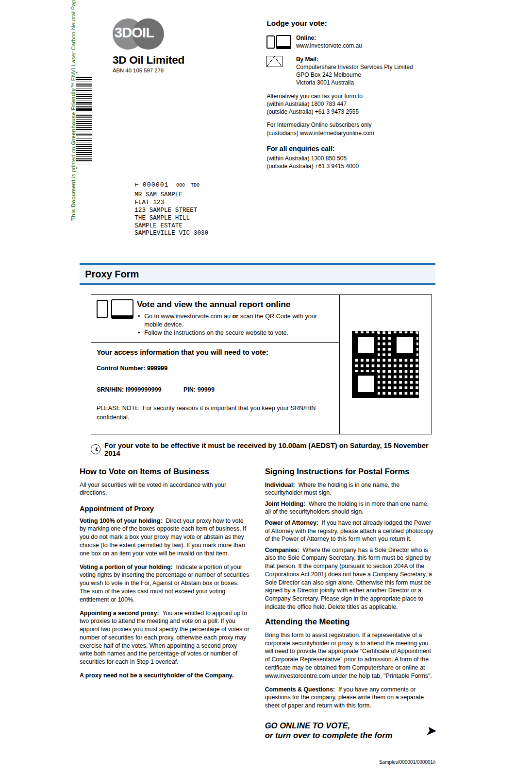This Document is printed on Greenhouse Friendly™ ENVI Laser Carbon Neutral Paper
*
*
3DOIL
3D Oil Limited
ABN 40 105 597 279
Lodge your vote:
Online:
www.investorvote.com.au
By Mail:
Computershare Investor Services Pty Limited
GPO Box 242 Melbourne
Victoria 3001 Australia
Alternatively you can fax your form to
(within Australia) 1800 783 447
(outside Australia) +61 3 9473 2555
For Intermediary Online subscribers only
(custodians) www.intermediaryonline.com
For all enquiries call:
(within Australia) 1300 850 505
(outside Australia) +61 3 9415 4000
⊢000001000 TDO
MR SAM SAMPLE
FLAT 123
123 SAMPLE STREET
THE SAMPLE HILL
SAMPLE ESTATE
SAMPLEVILLE VIC 3030
Proxy Form
Vote and view the annual report online
Go to www.investorvote.com.au or scan the QR Code with your mobile device.
Follow the instructions on the secure website to vote.
Your access information that you will need to vote:
Control Number: 999999
SRN/HIN: I9999999999
PIN: 99999
PLEASE NOTE: For security reasons it is important that you keep your SRN/HIN confidential.
For your vote to be effective it must be received by 10.00am (AEDST) on Saturday, 15 November 2014
How to Vote on Items of Business
All your securities will be voted in accordance with your directions.
Appointment of Proxy
Voting 100% of your holding: Direct your proxy how to vote by marking one of the boxes opposite each item of business. If you do not mark a box your proxy may vote or abstain as they choose (to the extent permitted by law). If you mark more than one box on an item your vote will be invalid on that item.
Voting a portion of your holding: Indicate a portion of your voting rights by inserting the percentage or number of securities you wish to vote in the For, Against or Abstain box or boxes. The sum of the votes cast must not exceed your voting entitlement or 100%.
Appointing a second proxy: You are entitled to appoint up to two proxies to attend the meeting and vote on a poll. If you appoint two proxies you must specify the percentage of votes or number of securities for each proxy, otherwise each proxy may exercise half of the votes. When appointing a second proxy write both names and the percentage of votes or number of securities for each in Step 1 overleaf.
A proxy need not be a securityholder of the Company.
Signing Instructions for Postal Forms
Individual: Where the holding is in one name, the securityholder must sign.
Joint Holding: Where the holding is in more than one name, all of the securityholders should sign.
Power of Attorney: If you have not already lodged the Power of Attorney with the registry, please attach a certified photocopy of the Power of Attorney to this form when you return it.
Companies: Where the company has a Sole Director who is also the Sole Company Secretary, this form must be signed by that person. If the company (pursuant to section 204A of the Corporations Act 2001) does not have a Company Secretary, a Sole Director can also sign alone. Otherwise this form must be signed by a Director jointly with either another Director or a Company Secretary. Please sign in the appropriate place to indicate the office held. Delete titles as applicable.
Attending the Meeting
Bring this form to assist registration. If a representative of a corporate securityholder or proxy is to attend the meeting you will need to provide the appropriate “Certificate of Appointment of Corporate Representative” prior to admission. A form of the certificate may be obtained from Computershare or online at www.investorcentre.com under the help tab, "Printable Forms".
Comments & Questions: If you have any comments or questions for the company, please write them on a separate sheet of paper and return with this form.
GO ONLINE TO VOTE,
or turn over to complete the form ➤
Samples/000001/000001/i